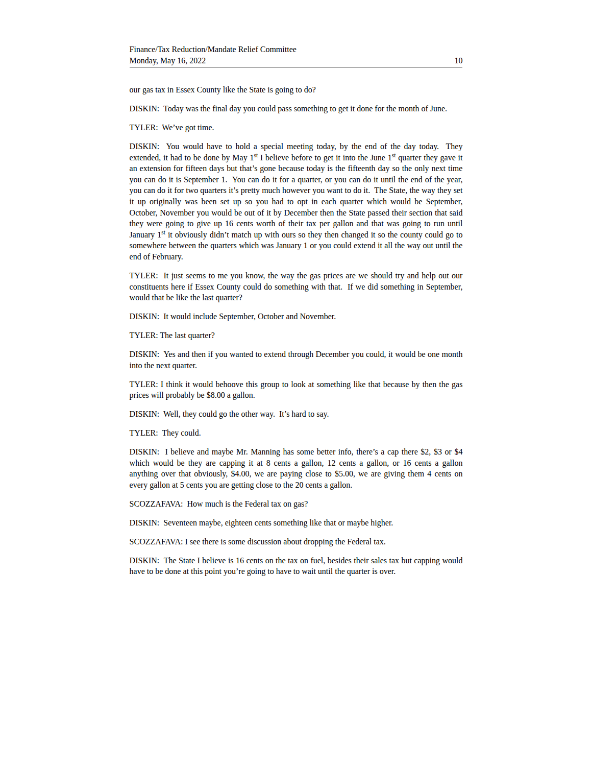Finance/Tax Reduction/Mandate Relief Committee
Monday, May 16, 2022 10
our gas tax in Essex County like the State is going to do?
DISKIN: Today was the final day you could pass something to get it done for the month of June.
TYLER: We’ve got time.
DISKIN: You would have to hold a special meeting today, by the end of the day today. They extended, it had to be done by May 1st I believe before to get it into the June 1st quarter they gave it an extension for fifteen days but that’s gone because today is the fifteenth day so the only next time you can do it is September 1. You can do it for a quarter, or you can do it until the end of the year, you can do it for two quarters it’s pretty much however you want to do it. The State, the way they set it up originally was been set up so you had to opt in each quarter which would be September, October, November you would be out of it by December then the State passed their section that said they were going to give up 16 cents worth of their tax per gallon and that was going to run until January 1st it obviously didn’t match up with ours so they then changed it so the county could go to somewhere between the quarters which was January 1 or you could extend it all the way out until the end of February.
TYLER: It just seems to me you know, the way the gas prices are we should try and help out our constituents here if Essex County could do something with that. If we did something in September, would that be like the last quarter?
DISKIN: It would include September, October and November.
TYLER: The last quarter?
DISKIN: Yes and then if you wanted to extend through December you could, it would be one month into the next quarter.
TYLER: I think it would behoove this group to look at something like that because by then the gas prices will probably be $8.00 a gallon.
DISKIN: Well, they could go the other way. It’s hard to say.
TYLER: They could.
DISKIN: I believe and maybe Mr. Manning has some better info, there’s a cap there $2, $3 or $4 which would be they are capping it at 8 cents a gallon, 12 cents a gallon, or 16 cents a gallon anything over that obviously, $4.00, we are paying close to $5.00, we are giving them 4 cents on every gallon at 5 cents you are getting close to the 20 cents a gallon.
SCOZZAFAVA: How much is the Federal tax on gas?
DISKIN: Seventeen maybe, eighteen cents something like that or maybe higher.
SCOZZAFAVA: I see there is some discussion about dropping the Federal tax.
DISKIN: The State I believe is 16 cents on the tax on fuel, besides their sales tax but capping would have to be done at this point you’re going to have to wait until the quarter is over.